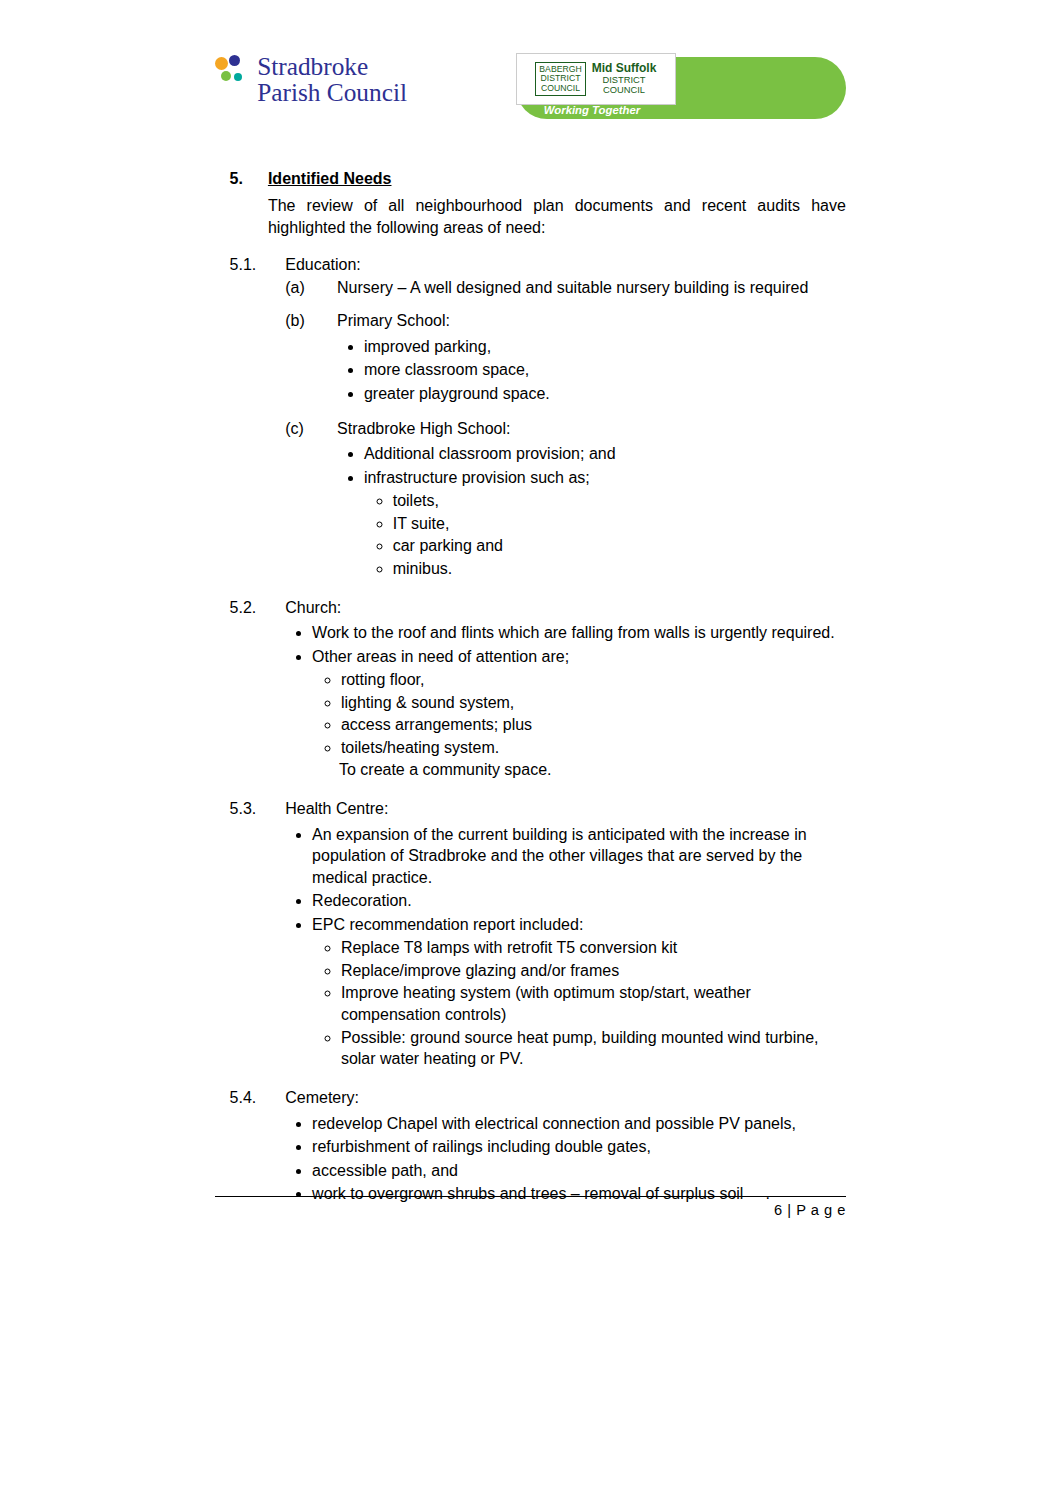Stradbroke
Parish Council
BABERGH
DISTRICT
COUNCIL
Mid Suffolk DISTRICT
COUNCIL
Working Together
5.
Identified Needs
The review of all neighbourhood plan documents and recent audits have highlighted the following areas of need:
5.1.
Education:
(a)
Nursery – A well designed and suitable nursery building is required
(b)
Primary School:
improved parking,
more classroom space,
greater playground space.
(c)
Stradbroke High School:
Additional classroom provision; and
infrastructure provision such as;
toilets,
IT suite,
car parking and
minibus.
5.2.
Church:
Work to the roof and flints which are falling from walls is urgently required.
Other areas in need of attention are;
rotting floor,
lighting & sound system,
access arrangements; plus
toilets/heating system.
To create a community space.
5.3.
Health Centre:
An expansion of the current building is anticipated with the increase in population of Stradbroke and the other villages that are served by the medical practice.
Redecoration.
EPC recommendation report included:
Replace T8 lamps with retrofit T5 conversion kit
Replace/improve glazing and/or frames
Improve heating system (with optimum stop/start, weather compensation controls)
Possible: ground source heat pump, building mounted wind turbine, solar water heating or PV.
5.4.
Cemetery:
redevelop Chapel with electrical connection and possible PV panels,
refurbishment of railings including double gates,
accessible path, and
work to overgrown shrubs and trees – removal of surplus soil .
6 | P a g e